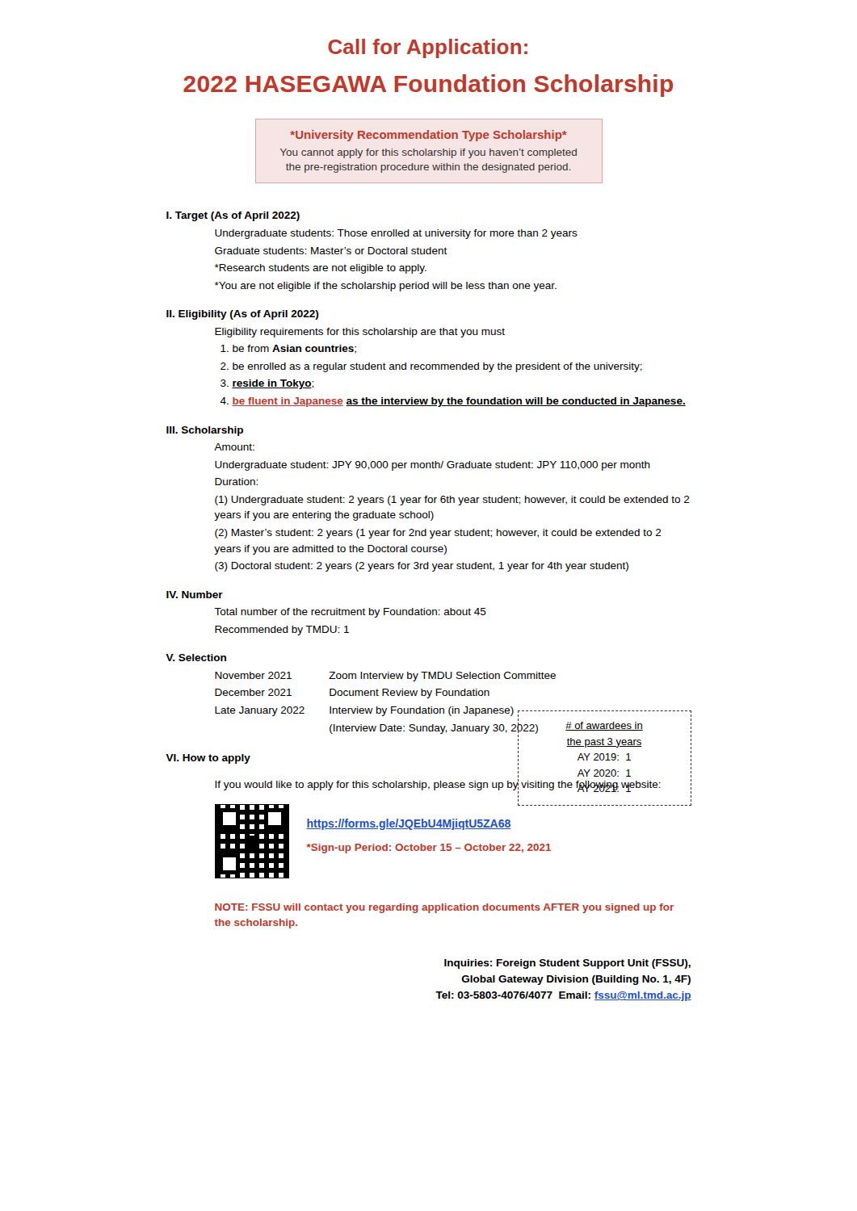Call for Application:
2022 HASEGAWA Foundation Scholarship
*University Recommendation Type Scholarship*
You cannot apply for this scholarship if you haven’t completed
the pre-registration procedure within the designated period.
I. Target (As of April 2022)
Undergraduate students: Those enrolled at university for more than 2 years
Graduate students: Master’s or Doctoral student
*Research students are not eligible to apply.
*You are not eligible if the scholarship period will be less than one year.
II. Eligibility (As of April 2022)
Eligibility requirements for this scholarship are that you must
be from Asian countries;
be enrolled as a regular student and recommended by the president of the university;
reside in Tokyo;
be fluent in Japanese as the interview by the foundation will be conducted in Japanese.
III. Scholarship
Amount:
Undergraduate student: JPY 90,000 per month/ Graduate student: JPY 110,000 per month
Duration:
(1) Undergraduate student: 2 years (1 year for 6th year student; however, it could be extended to 2 years if you are entering the graduate school)
(2) Master’s student: 2 years (1 year for 2nd year student; however, it could be extended to 2 years if you are admitted to the Doctoral course)
(3) Doctoral student: 2 years (2 years for 3rd year student, 1 year for 4th year student)
IV. Number
Total number of the recruitment by Foundation: about 45
Recommended by TMDU: 1
# of awardees in
the past 3 years
AY 2019: 1
AY 2020: 1
AY 2021: 1
V. Selection
| November 2021 | Zoom Interview by TMDU Selection Committee |
| December 2021 | Document Review by Foundation |
| Late January 2022 | Interview by Foundation (in Japanese) |
| | (Interview Date: Sunday, January 30, 2022) |
VI. How to apply
If you would like to apply for this scholarship, please sign up by visiting the following website:
https://forms.gle/JQEbU4MjiqtU5ZA68
*Sign-up Period: October 15 – October 22, 2021
NOTE: FSSU will contact you regarding application documents AFTER you signed up for the scholarship.
Inquiries: Foreign Student Support Unit (FSSU),
Global Gateway Division (Building No. 1, 4F)
Tel: 03-5803-4076/4077 Email: fssu@ml.tmd.ac.jp